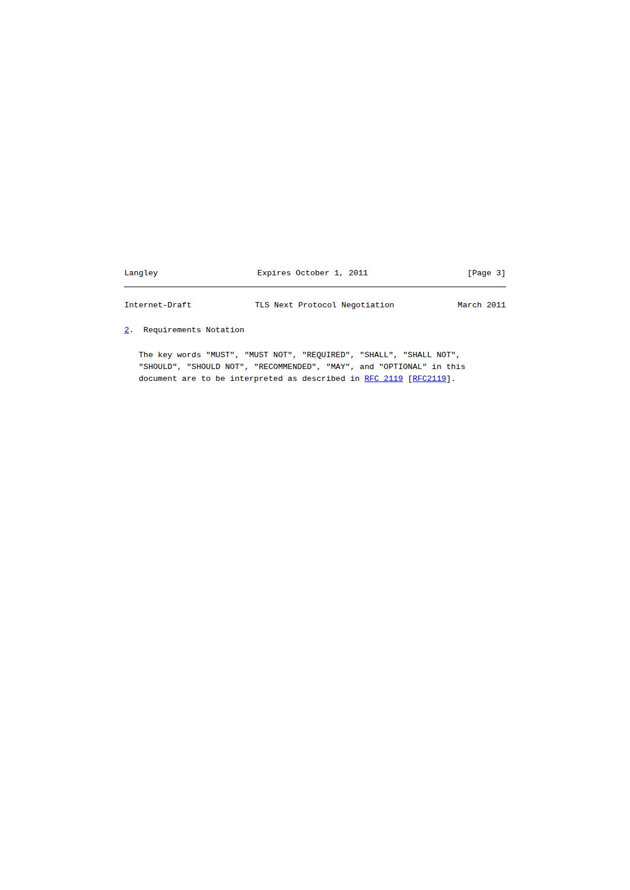Langley Expires October 1, 2011 [Page 3]
Internet-Draft TLS Next Protocol Negotiation March 2011
2.  Requirements Notation
The key words "MUST", "MUST NOT", "REQUIRED", "SHALL", "SHALL NOT",
"SHOULD", "SHOULD NOT", "RECOMMENDED", "MAY", and "OPTIONAL" in this
document are to be interpreted as described in RFC 2119 [RFC2119].